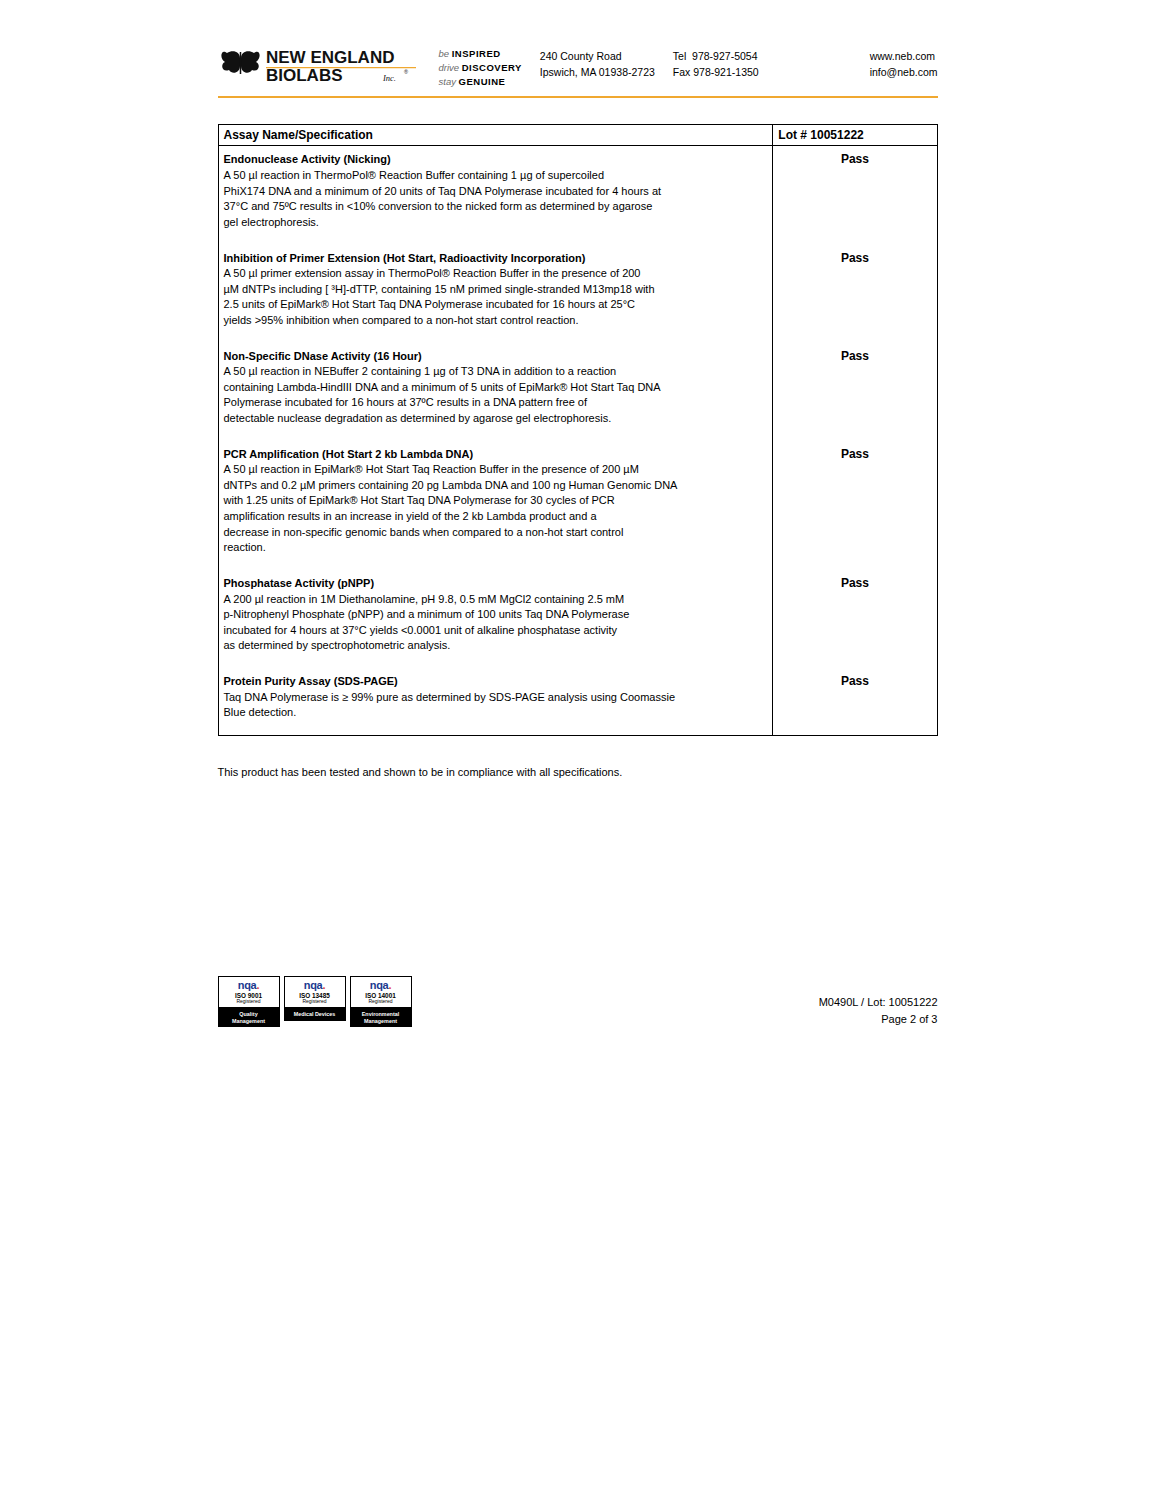NEW ENGLAND BIOLABS Inc. ®
be INSPIRED
drive DISCOVERY
stay GENUINE
240 County Road
Ipswich, MA 01938-2723
Tel 978-927-5054
Fax 978-921-1350
www.neb.com
info@neb.com
| Assay Name/Specification | Lot # 10051222 |
| --- | --- |
| Endonuclease Activity (Nicking) A 50 µl reaction in ThermoPol® Reaction Buffer containing 1 µg of supercoiled PhiX174 DNA and a minimum of 20 units of Taq DNA Polymerase incubated for 4 hours at 37°C and 75ºC results in <10% conversion to the nicked form as determined by agarose gel electrophoresis. | Pass |
| Inhibition of Primer Extension (Hot Start, Radioactivity Incorporation) A 50 µl primer extension assay in ThermoPol® Reaction Buffer in the presence of 200 µM dNTPs including [ ³H]-dTTP, containing 15 nM primed single-stranded M13mp18 with 2.5 units of EpiMark® Hot Start Taq DNA Polymerase incubated for 16 hours at 25°C yields >95% inhibition when compared to a non-hot start control reaction. | Pass |
| Non-Specific DNase Activity (16 Hour) A 50 µl reaction in NEBuffer 2 containing 1 µg of T3 DNA in addition to a reaction containing Lambda-HindIII DNA and a minimum of 5 units of EpiMark® Hot Start Taq DNA Polymerase incubated for 16 hours at 37ºC results in a DNA pattern free of detectable nuclease degradation as determined by agarose gel electrophoresis. | Pass |
| PCR Amplification (Hot Start 2 kb Lambda DNA) A 50 µl reaction in EpiMark® Hot Start Taq Reaction Buffer in the presence of 200 µM dNTPs and 0.2 µM primers containing 20 pg Lambda DNA and 100 ng Human Genomic DNA with 1.25 units of EpiMark® Hot Start Taq DNA Polymerase for 30 cycles of PCR amplification results in an increase in yield of the 2 kb Lambda product and a decrease in non-specific genomic bands when compared to a non-hot start control reaction. | Pass |
| Phosphatase Activity (pNPP) A 200 µl reaction in 1M Diethanolamine, pH 9.8, 0.5 mM MgCl2 containing 2.5 mM p-Nitrophenyl Phosphate (pNPP) and a minimum of 100 units Taq DNA Polymerase incubated for 4 hours at 37°C yields <0.0001 unit of alkaline phosphatase activity as determined by spectrophotometric analysis. | Pass |
| Protein Purity Assay (SDS-PAGE) Taq DNA Polymerase is ≥ 99% pure as determined by SDS-PAGE analysis using Coomassie Blue detection. | Pass |
This product has been tested and shown to be in compliance with all specifications.
nqa.
ISO 9001
Registered
Quality
Management
nqa.
ISO 13485
Registered
Medical Devices
nqa.
ISO 14001
Registered
Environmental
Management
M0490L / Lot: 10051222
Page 2 of 3